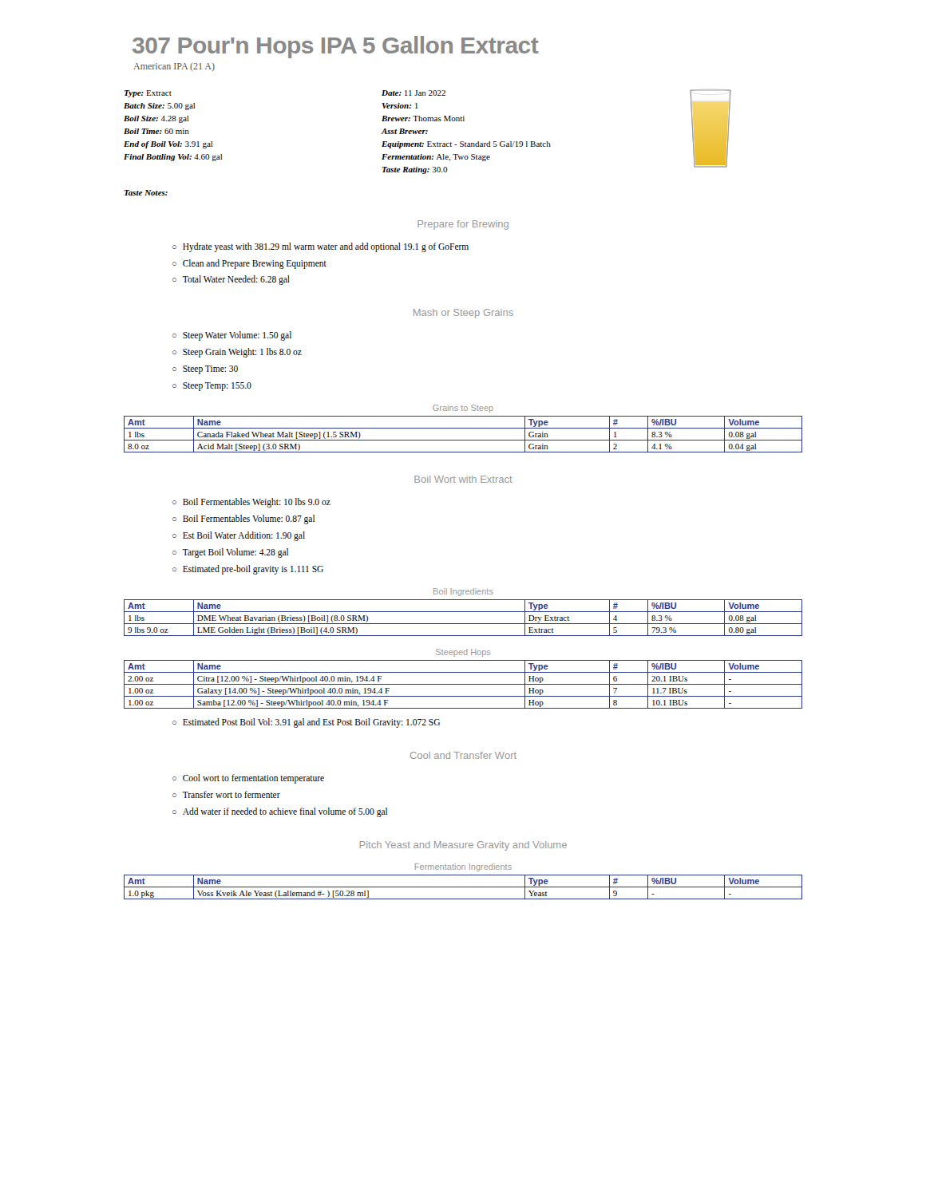307 Pour'n Hops IPA 5 Gallon Extract
American IPA (21 A)
| Type: Extract Batch Size: 5.00 gal Boil Size: 4.28 gal Boil Time: 60 min End of Boil Vol: 3.91 gal Final Bottling Vol: 4.60 gal | Date: 11 Jan 2022 Version: 1 Brewer: Thomas Monti Asst Brewer: Equipment: Extract - Standard 5 Gal/19 l Batch Fermentation: Ale, Two Stage Taste Rating: 30.0 | |
Taste Notes:
Prepare for Brewing
Hydrate yeast with 381.29 ml warm water and add optional 19.1 g of GoFerm
Clean and Prepare Brewing Equipment
Total Water Needed: 6.28 gal
Mash or Steep Grains
Steep Water Volume: 1.50 gal
Steep Grain Weight: 1 lbs 8.0 oz
Steep Time: 30
Steep Temp: 155.0
Grains to Steep
| Amt | Name | Type | # | %/IBU | Volume |
| --- | --- | --- | --- | --- | --- |
| 1 lbs | Canada Flaked Wheat Malt [Steep] (1.5 SRM) | Grain | 1 | 8.3 % | 0.08 gal |
| 8.0 oz | Acid Malt [Steep] (3.0 SRM) | Grain | 2 | 4.1 % | 0.04 gal |
Boil Wort with Extract
Boil Fermentables Weight: 10 lbs 9.0 oz
Boil Fermentables Volume: 0.87 gal
Est Boil Water Addition: 1.90 gal
Target Boil Volume: 4.28 gal
Estimated pre-boil gravity is 1.111 SG
Boil Ingredients
| Amt | Name | Type | # | %/IBU | Volume |
| --- | --- | --- | --- | --- | --- |
| 1 lbs | DME Wheat Bavarian (Briess) [Boil] (8.0 SRM) | Dry Extract | 4 | 8.3 % | 0.08 gal |
| 9 lbs 9.0 oz | LME Golden Light (Briess) [Boil] (4.0 SRM) | Extract | 5 | 79.3 % | 0.80 gal |
Steeped Hops
| Amt | Name | Type | # | %/IBU | Volume |
| --- | --- | --- | --- | --- | --- |
| 2.00 oz | Citra [12.00 %] - Steep/Whirlpool 40.0 min, 194.4 F | Hop | 6 | 20.1 IBUs | - |
| 1.00 oz | Galaxy [14.00 %] - Steep/Whirlpool 40.0 min, 194.4 F | Hop | 7 | 11.7 IBUs | - |
| 1.00 oz | Samba [12.00 %] - Steep/Whirlpool 40.0 min, 194.4 F | Hop | 8 | 10.1 IBUs | - |
Estimated Post Boil Vol: 3.91 gal and Est Post Boil Gravity: 1.072 SG
Cool and Transfer Wort
Cool wort to fermentation temperature
Transfer wort to fermenter
Add water if needed to achieve final volume of 5.00 gal
Pitch Yeast and Measure Gravity and Volume
Fermentation Ingredients
| Amt | Name | Type | # | %/IBU | Volume |
| --- | --- | --- | --- | --- | --- |
| 1.0 pkg | Voss Kveik Ale Yeast (Lallemand #- ) [50.28 ml] | Yeast | 9 | - | - |